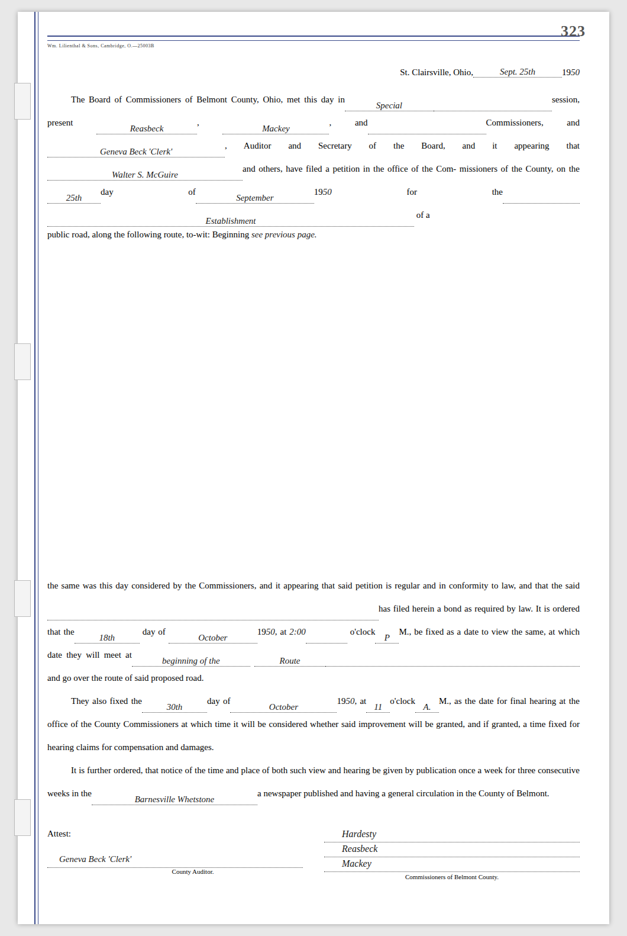323
Wm. Lilienthal & Sons, Cambridge, O.—25003B
St. Clairsville, Ohio,Sept. 25th1950
The Board of Commissioners of Belmont County, Ohio, met this day inSpecial session, present Reasbeck, Mackey, and Commissioners, and Geneva Beck 'Clerk', Auditor and Secretary of the Board, and it appearing that Walter S. McGuireand others, have filed a petition in the office of the Com- missioners of the County, on the25thday ofSeptember1950 for the Establishment of a
public road, along the following route, to-wit: Beginning see previous page.
the same was this day considered by the Commissioners, and it appearing that said petition is regular and in conformity to law, and that the said has filed herein a bond as required by law. It is ordered that the18th day of October1950, at 2:00 o'clockPM., be fixed as a date to view the same, at which date they will meet atbeginning of the Route and go over the route of said proposed road.
They also fixed the30thday ofOctober1950, at11o'clockA. M., as the date for final hearing at the office of the County Commissioners at which time it will be considered whether said improvement will be granted, and if granted, a time fixed for hearing claims for compensation and damages.
It is further ordered, that notice of the time and place of both such view and hearing be given by publication once a week for three consecutive weeks in theBarnesville Whetstonea newspaper published and having a general circulation in the County of Belmont.
Attest:
Geneva Beck 'Clerk'
County Auditor.
Hardesty
Reasbeck
Mackey
Commissioners of Belmont County.